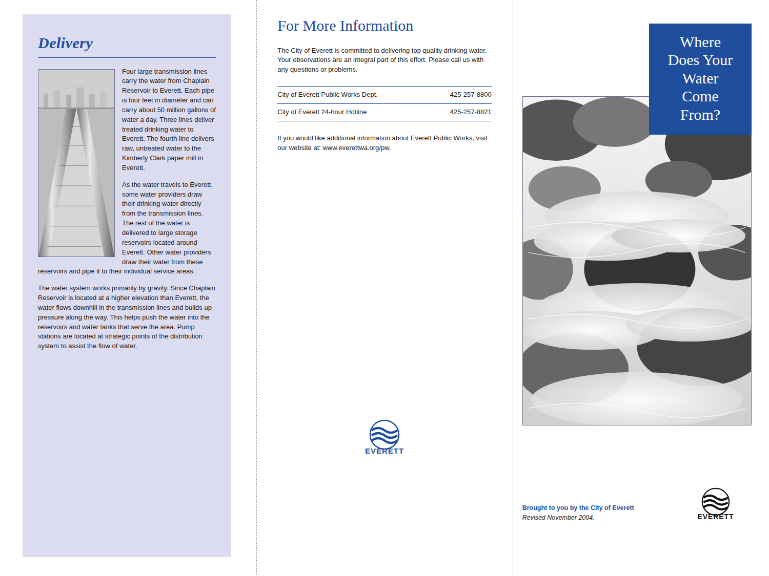Delivery
Four large transmission lines carry the water from Chaplain Reservoir to Everett. Each pipe is four feet in diameter and can carry about 50 million gallons of water a day. Three lines deliver treated drinking water to Everett. The fourth line delivers raw, untreated water to the Kimberly Clark paper mill in Everett.
As the water travels to Everett, some water providers draw their drinking water directly from the transmission lines. The rest of the water is delivered to large storage reservoirs located around Everett. Other water providers draw their water from these reservoirs and pipe it to their individual service areas.
The water system works primarily by gravity. Since Chaplain Reservoir is located at a higher elevation than Everett, the water flows downhill in the transmission lines and builds up pressure along the way. This helps push the water into the reservoirs and water tanks that serve the area. Pump stations are located at strategic points of the distribution system to assist the flow of water.
For More Information
The City of Everett is committed to delivering top quality drinking water. Your observations are an integral part of this effort. Please call us with any questions or problems.
| City of Everett Public Works Dept. | 425-257-8800 |
| City of Everett 24-hour Hotline | 425-257-8821 |
If you would like additional information about Everett Public Works, visit our website at: www.everettwa.org/pw.
Where
Does Your
Water
Come
From?
Brought to you by the City of Everett Revised November 2004.